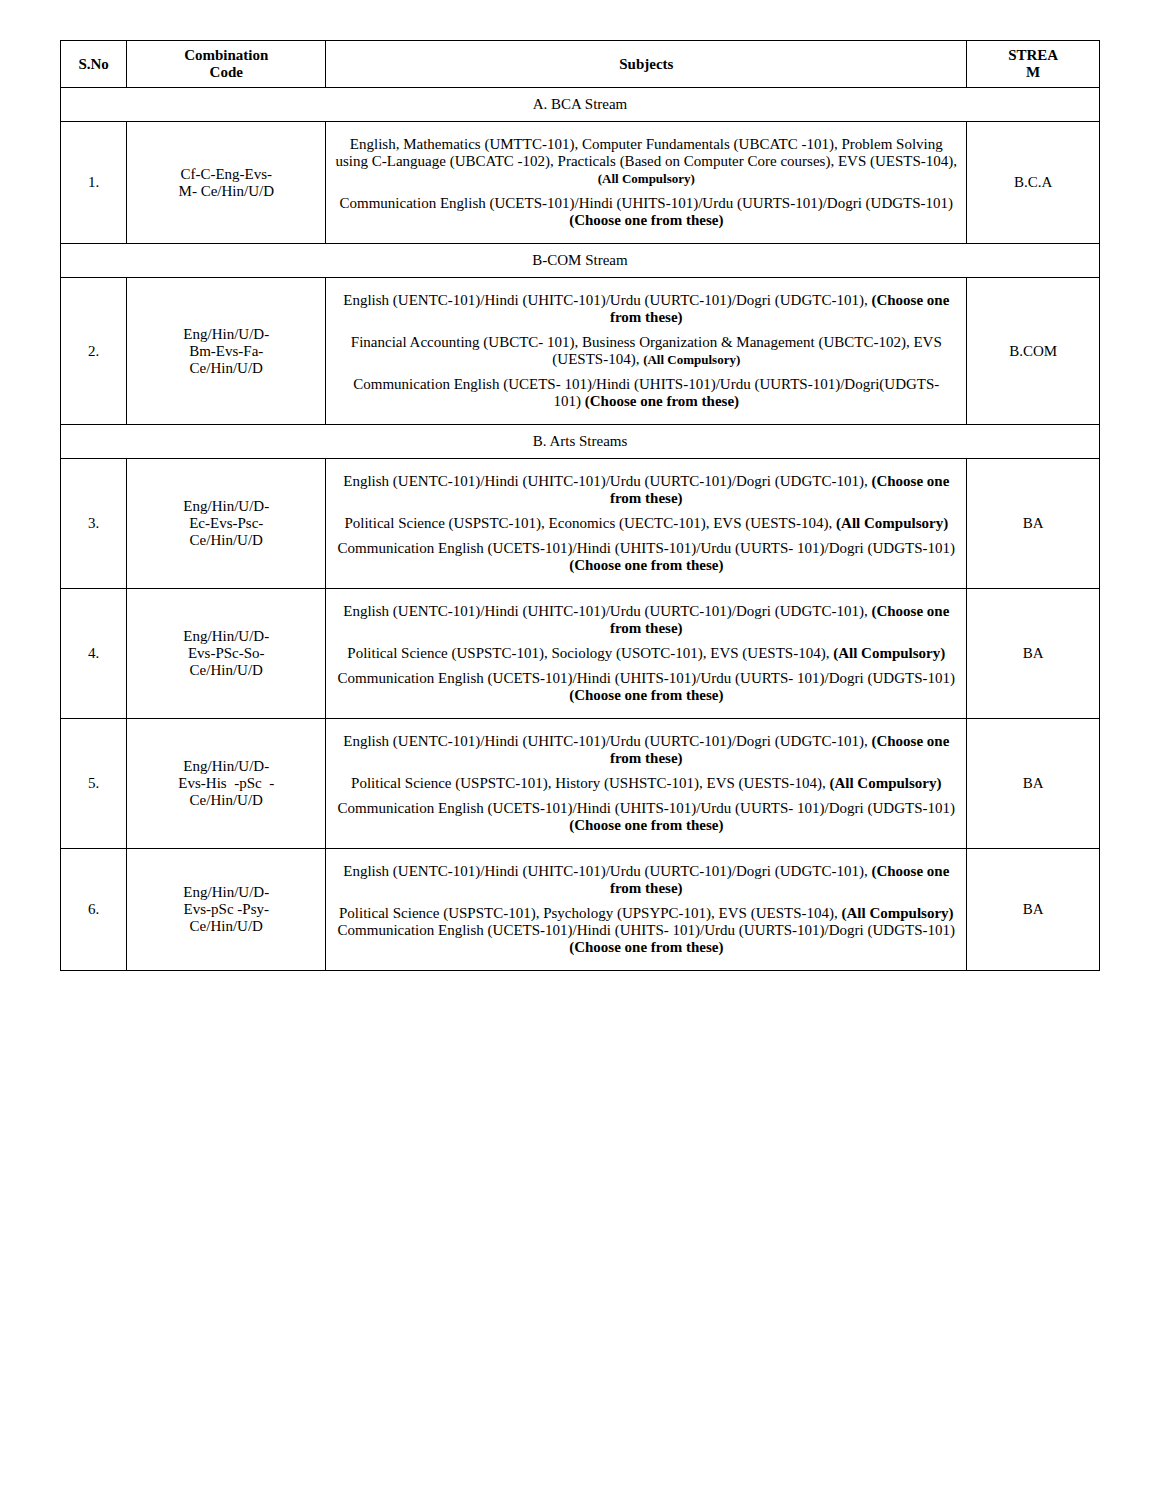| S.No | Combination Code | Subjects | STREA M |
| --- | --- | --- | --- |
| A. BCA Stream |
| 1. | Cf-C-Eng-Evs- M- Ce/Hin/U/D | English, Mathematics (UMTTC-101), Computer Fundamentals (UBCATC -101), Problem Solving using C-Language (UBCATC -102), Practicals (Based on Computer Core courses), EVS (UESTS-104), (All Compulsory) Communication English (UCETS-101)/Hindi (UHITS-101)/Urdu (UURTS-101)/Dogri (UDGTS-101) (Choose one from these) | B.C.A |
| B-COM Stream |
| 2. | Eng/Hin/U/D- Bm-Evs-Fa- Ce/Hin/U/D | English (UENTC-101)/Hindi (UHITC-101)/Urdu (UURTC-101)/Dogri (UDGTC-101), (Choose one from these) Financial Accounting (UBCTC- 101), Business Organization & Management (UBCTC-102), EVS (UESTS-104), (All Compulsory) Communication English (UCETS- 101)/Hindi (UHITS-101)/Urdu (UURTS-101)/Dogri(UDGTS- 101) (Choose one from these) | B.COM |
| B. Arts Streams |
| 3. | Eng/Hin/U/D- Ec-Evs-Psc- Ce/Hin/U/D | English (UENTC-101)/Hindi (UHITC-101)/Urdu (UURTC-101)/Dogri (UDGTC-101), (Choose one from these) Political Science (USPSTC-101), Economics (UECTC-101), EVS (UESTS-104), (All Compulsory) Communication English (UCETS-101)/Hindi (UHITS-101)/Urdu (UURTS- 101)/Dogri (UDGTS-101) (Choose one from these) | BA |
| 4. | Eng/Hin/U/D- Evs-PSc-So- Ce/Hin/U/D | English (UENTC-101)/Hindi (UHITC-101)/Urdu (UURTC-101)/Dogri (UDGTC-101), (Choose one from these) Political Science (USPSTC-101), Sociology (USOTC-101), EVS (UESTS-104), (All Compulsory) Communication English (UCETS-101)/Hindi (UHITS-101)/Urdu (UURTS- 101)/Dogri (UDGTS-101) (Choose one from these) | BA |
| 5. | Eng/Hin/U/D- Evs-His -pSc - Ce/Hin/U/D | English (UENTC-101)/Hindi (UHITC-101)/Urdu (UURTC-101)/Dogri (UDGTC-101), (Choose one from these) Political Science (USPSTC-101), History (USHSTC-101), EVS (UESTS-104), (All Compulsory) Communication English (UCETS-101)/Hindi (UHITS-101)/Urdu (UURTS- 101)/Dogri (UDGTS-101) (Choose one from these) | BA |
| 6. | Eng/Hin/U/D- Evs-pSc -Psy- Ce/Hin/U/D | English (UENTC-101)/Hindi (UHITC-101)/Urdu (UURTC-101)/Dogri (UDGTC-101), (Choose one from these) Political Science (USPSTC-101), Psychology (UPSYPC-101), EVS (UESTS-104), (All Compulsory) Communication English (UCETS-101)/Hindi (UHITS- 101)/Urdu (UURTS-101)/Dogri (UDGTS-101) (Choose one from these) | BA |